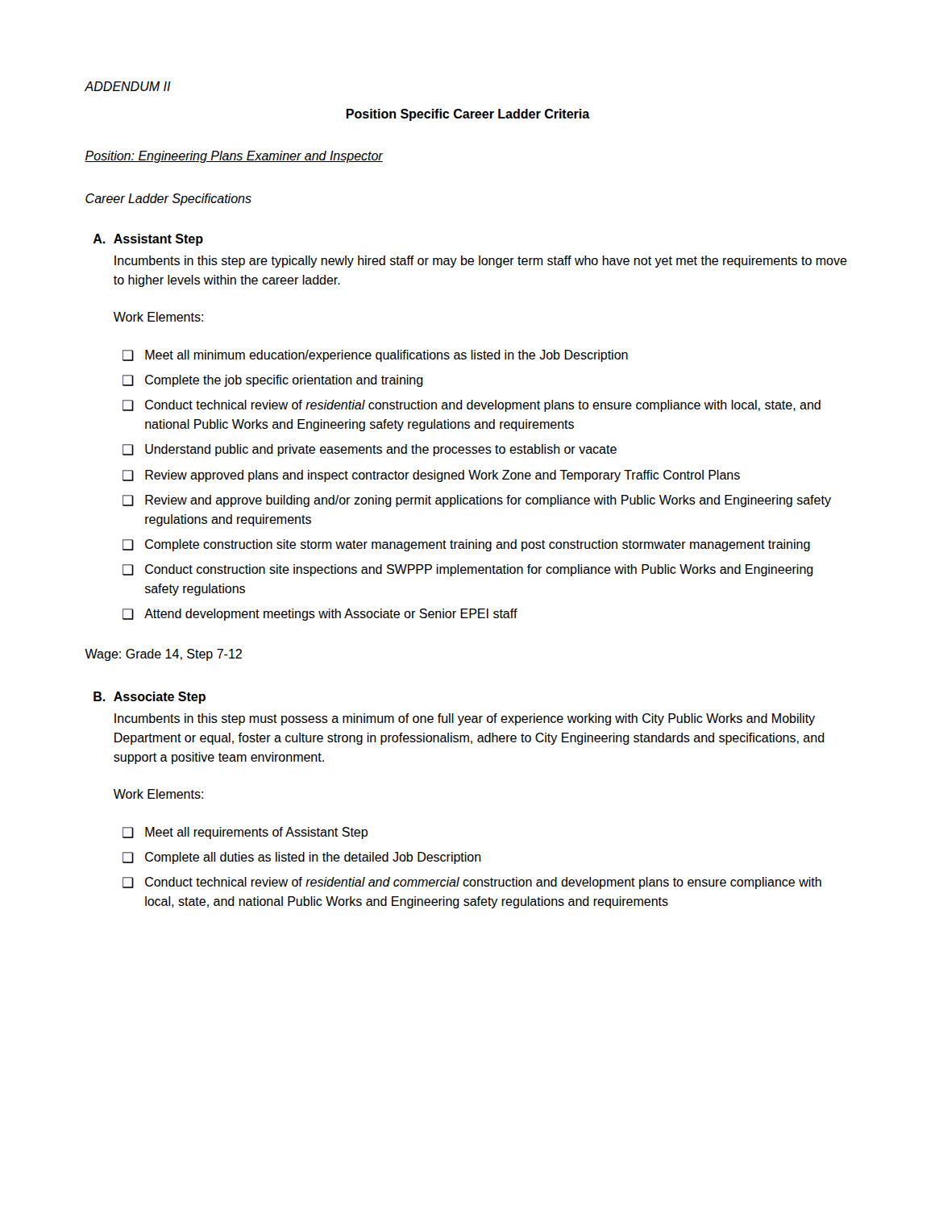ADDENDUM II
Position Specific Career Ladder Criteria
Position: Engineering Plans Examiner and Inspector
Career Ladder Specifications
A. Assistant Step
Incumbents in this step are typically newly hired staff or may be longer term staff who have not yet met the requirements to move to higher levels within the career ladder.
Work Elements:
Meet all minimum education/experience qualifications as listed in the Job Description
Complete the job specific orientation and training
Conduct technical review of residential construction and development plans to ensure compliance with local, state, and national Public Works and Engineering safety regulations and requirements
Understand public and private easements and the processes to establish or vacate
Review approved plans and inspect contractor designed Work Zone and Temporary Traffic Control Plans
Review and approve building and/or zoning permit applications for compliance with Public Works and Engineering safety regulations and requirements
Complete construction site storm water management training and post construction stormwater management training
Conduct construction site inspections and SWPPP implementation for compliance with Public Works and Engineering safety regulations
Attend development meetings with Associate or Senior EPEI staff
Wage: Grade 14, Step 7-12
B. Associate Step
Incumbents in this step must possess a minimum of one full year of experience working with City Public Works and Mobility Department or equal, foster a culture strong in professionalism, adhere to City Engineering standards and specifications, and support a positive team environment.
Work Elements:
Meet all requirements of Assistant Step
Complete all duties as listed in the detailed Job Description
Conduct technical review of residential and commercial construction and development plans to ensure compliance with local, state, and national Public Works and Engineering safety regulations and requirements